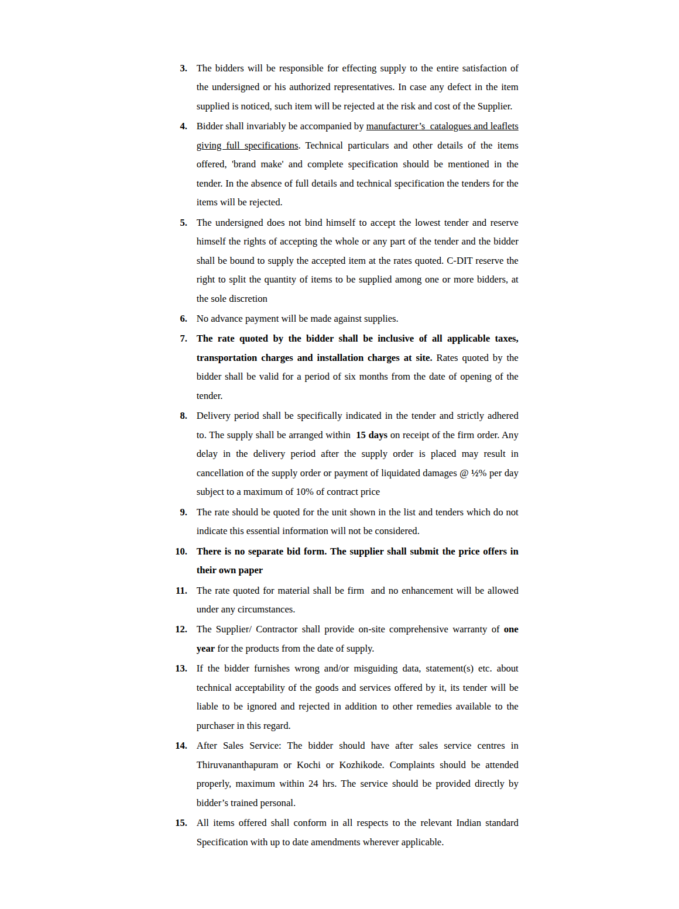The bidders will be responsible for effecting supply to the entire satisfaction of the undersigned or his authorized representatives. In case any defect in the item supplied is noticed, such item will be rejected at the risk and cost of the Supplier.
Bidder shall invariably be accompanied by manufacturer’s catalogues and leaflets giving full specifications. Technical particulars and other details of the items offered, 'brand make' and complete specification should be mentioned in the tender. In the absence of full details and technical specification the tenders for the items will be rejected.
The undersigned does not bind himself to accept the lowest tender and reserve himself the rights of accepting the whole or any part of the tender and the bidder shall be bound to supply the accepted item at the rates quoted. C-DIT reserve the right to split the quantity of items to be supplied among one or more bidders, at the sole discretion
No advance payment will be made against supplies.
The rate quoted by the bidder shall be inclusive of all applicable taxes, transportation charges and installation charges at site. Rates quoted by the bidder shall be valid for a period of six months from the date of opening of the tender.
Delivery period shall be specifically indicated in the tender and strictly adhered to. The supply shall be arranged within 15 days on receipt of the firm order. Any delay in the delivery period after the supply order is placed may result in cancellation of the supply order or payment of liquidated damages @ ½% per day subject to a maximum of 10% of contract price
The rate should be quoted for the unit shown in the list and tenders which do not indicate this essential information will not be considered.
There is no separate bid form. The supplier shall submit the price offers in their own paper
The rate quoted for material shall be firm and no enhancement will be allowed under any circumstances.
The Supplier/ Contractor shall provide on-site comprehensive warranty of one year for the products from the date of supply.
If the bidder furnishes wrong and/or misguiding data, statement(s) etc. about technical acceptability of the goods and services offered by it, its tender will be liable to be ignored and rejected in addition to other remedies available to the purchaser in this regard.
After Sales Service: The bidder should have after sales service centres in Thiruvananthapuram or Kochi or Kozhikode. Complaints should be attended properly, maximum within 24 hrs. The service should be provided directly by bidder’s trained personal.
All items offered shall conform in all respects to the relevant Indian standard Specification with up to date amendments wherever applicable.